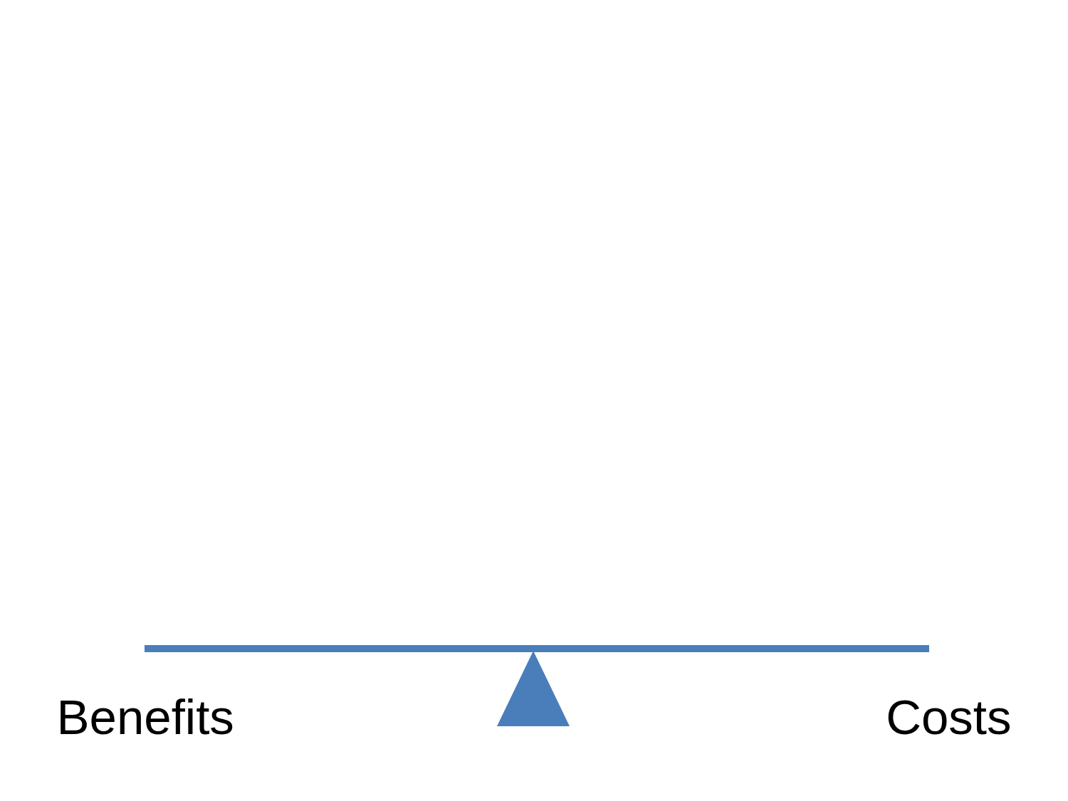Benefits
Costs